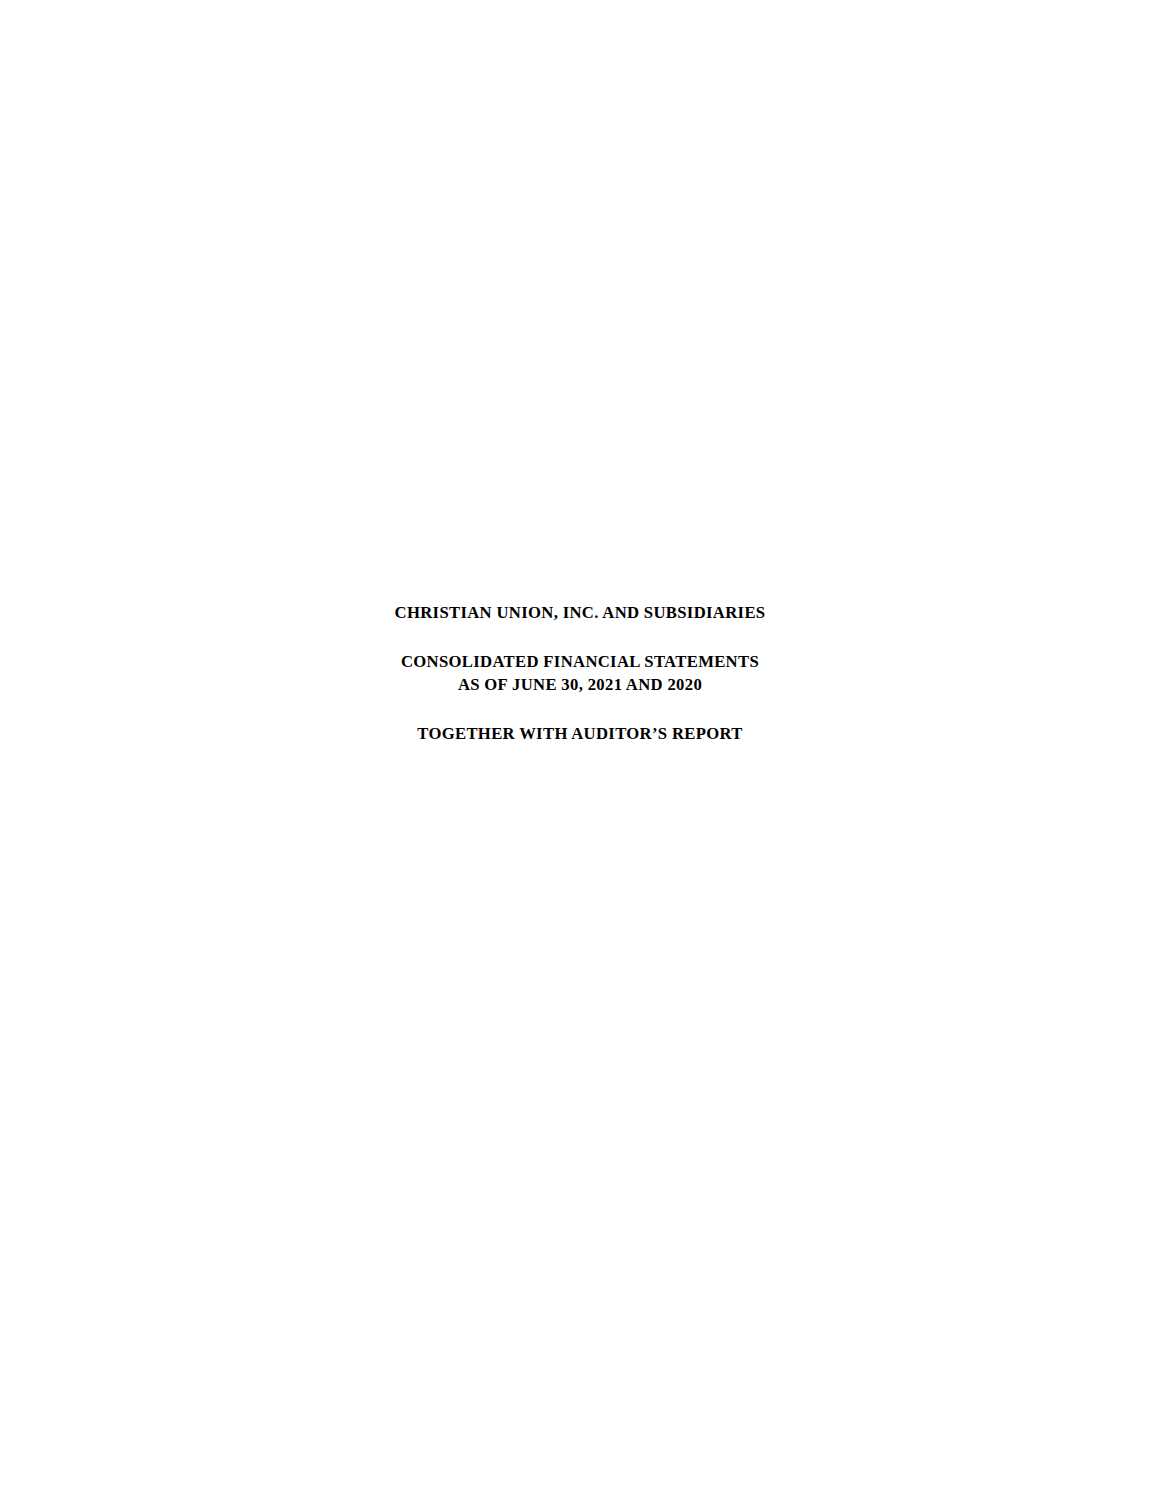CHRISTIAN UNION, INC. AND SUBSIDIARIES
CONSOLIDATED FINANCIAL STATEMENTS
AS OF JUNE 30, 2021 AND 2020
TOGETHER WITH AUDITOR’S REPORT